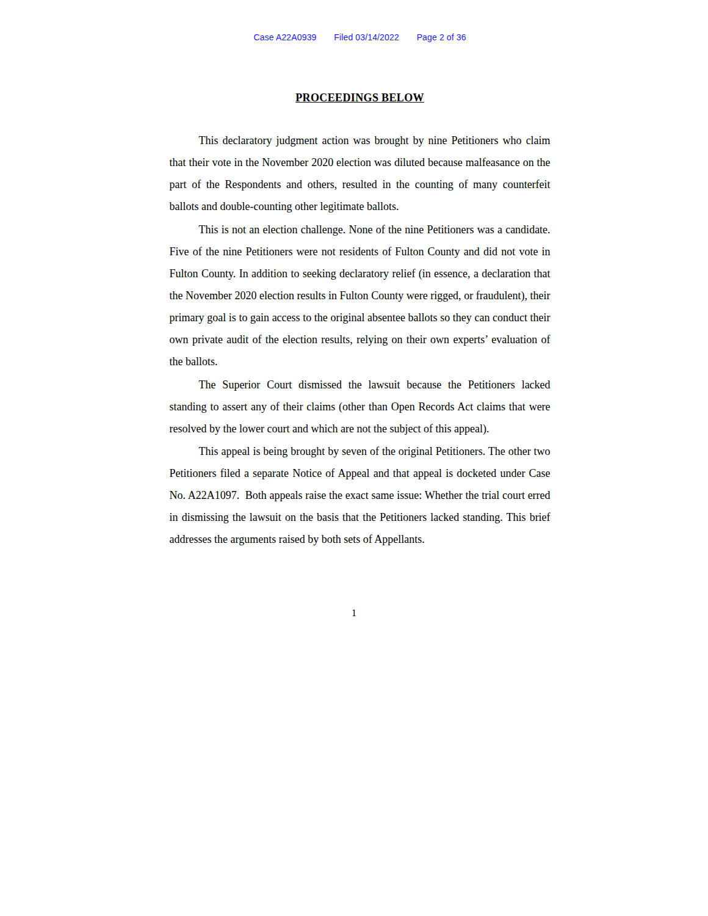Case A22A0939 Filed 03/14/2022 Page 2 of 36
PROCEEDINGS BELOW
This declaratory judgment action was brought by nine Petitioners who claim that their vote in the November 2020 election was diluted because malfeasance on the part of the Respondents and others, resulted in the counting of many counterfeit ballots and double-counting other legitimate ballots.
This is not an election challenge. None of the nine Petitioners was a candidate. Five of the nine Petitioners were not residents of Fulton County and did not vote in Fulton County. In addition to seeking declaratory relief (in essence, a declaration that the November 2020 election results in Fulton County were rigged, or fraudulent), their primary goal is to gain access to the original absentee ballots so they can conduct their own private audit of the election results, relying on their own experts’ evaluation of the ballots.
The Superior Court dismissed the lawsuit because the Petitioners lacked standing to assert any of their claims (other than Open Records Act claims that were resolved by the lower court and which are not the subject of this appeal).
This appeal is being brought by seven of the original Petitioners. The other two Petitioners filed a separate Notice of Appeal and that appeal is docketed under Case No. A22A1097. Both appeals raise the exact same issue: Whether the trial court erred in dismissing the lawsuit on the basis that the Petitioners lacked standing. This brief addresses the arguments raised by both sets of Appellants.
1